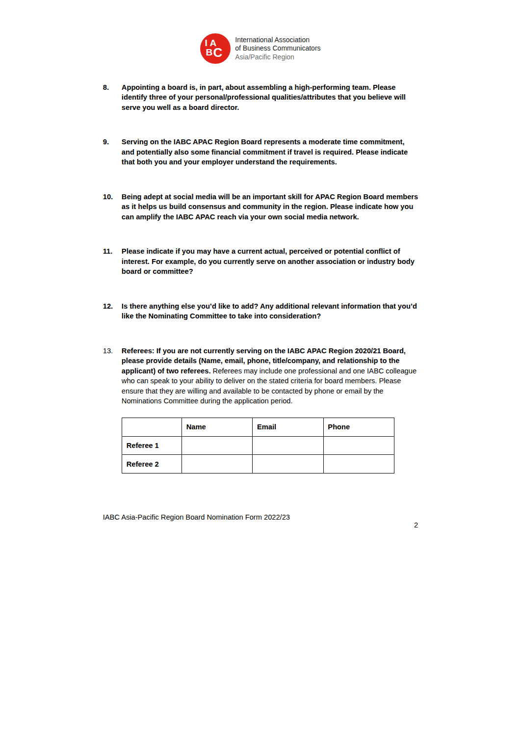I A B C
International Association
of Business Communicators
Asia/Pacific Region
8. Appointing a board is, in part, about assembling a high-performing team. Please identify three of your personal/professional qualities/attributes that you believe will serve you well as a board director.
9. Serving on the IABC APAC Region Board represents a moderate time commitment, and potentially also some financial commitment if travel is required. Please indicate that both you and your employer understand the requirements.
10. Being adept at social media will be an important skill for APAC Region Board members as it helps us build consensus and community in the region. Please indicate how you can amplify the IABC APAC reach via your own social media network.
11. Please indicate if you may have a current actual, perceived or potential conflict of interest. For example, do you currently serve on another association or industry body board or committee?
12. Is there anything else you’d like to add? Any additional relevant information that you’d like the Nominating Committee to take into consideration?
13.
Referees: If you are not currently serving on the IABC APAC Region 2020/21 Board, please provide details (Name, email, phone, title/company, and relationship to the applicant) of two referees. Referees may include one professional and one IABC colleague who can speak to your ability to deliver on the stated criteria for board members. Please ensure that they are willing and available to be contacted by phone or email by the Nominations Committee during the application period.
| | Name | Email | Phone |
| --- | --- | --- | --- |
| Referee 1 | | | |
| Referee 2 | | | |
IABC Asia-Pacific Region Board Nomination Form 2022/23 2